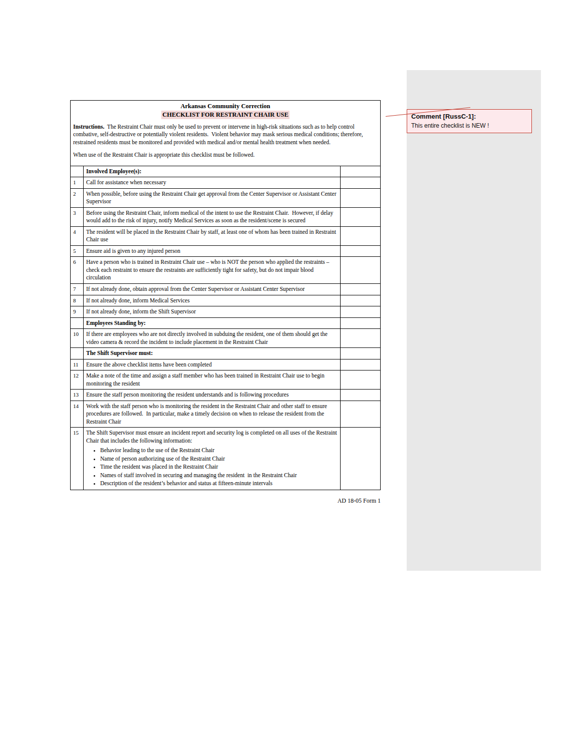Comment [RussC-1]:
This entire checklist is NEW !
| Arkansas Community Correction CHECKLIST FOR RESTRAINT CHAIR USE Instructions. The Restraint Chair must only be used to prevent or intervene in high-risk situations such as to help control combative, self-destructive or potentially violent residents. Violent behavior may mask serious medical conditions; therefore, restrained residents must be monitored and provided with medical and/or mental health treatment when needed. When use of the Restraint Chair is appropriate this checklist must be followed. |
| | Involved Employee(s): | |
| 1 | Call for assistance when necessary | |
| 2 | When possible, before using the Restraint Chair get approval from the Center Supervisor or Assistant Center Supervisor | |
| 3 | Before using the Restraint Chair, inform medical of the intent to use the Restraint Chair. However, if delay would add to the risk of injury, notify Medical Services as soon as the resident/scene is secured | |
| 4 | The resident will be placed in the Restraint Chair by staff, at least one of whom has been trained in Restraint Chair use | |
| 5 | Ensure aid is given to any injured person | |
| 6 | Have a person who is trained in Restraint Chair use – who is NOT the person who applied the restraints – check each restraint to ensure the restraints are sufficiently tight for safety, but do not impair blood circulation | |
| 7 | If not already done, obtain approval from the Center Supervisor or Assistant Center Supervisor | |
| 8 | If not already done, inform Medical Services | |
| 9 | If not already done, inform the Shift Supervisor | |
| | Employees Standing by: | |
| 10 | If there are employees who are not directly involved in subduing the resident, one of them should get the video camera & record the incident to include placement in the Restraint Chair | |
| | The Shift Supervisor must: | |
| 11 | Ensure the above checklist items have been completed | |
| 12 | Make a note of the time and assign a staff member who has been trained in Restraint Chair use to begin monitoring the resident | |
| 13 | Ensure the staff person monitoring the resident understands and is following procedures | |
| 14 | Work with the staff person who is monitoring the resident in the Restraint Chair and other staff to ensure procedures are followed. In particular, make a timely decision on when to release the resident from the Restraint Chair | |
| 15 | The Shift Supervisor must ensure an incident report and security log is completed on all uses of the Restraint Chair that includes the following information: Behavior leading to the use of the Restraint Chair Name of person authorizing use of the Restraint Chair Time the resident was placed in the Restraint Chair Names of staff involved in securing and managing the resident in the Restraint Chair Description of the resident’s behavior and status at fifteen-minute intervals | |
AD 18-05 Form 1